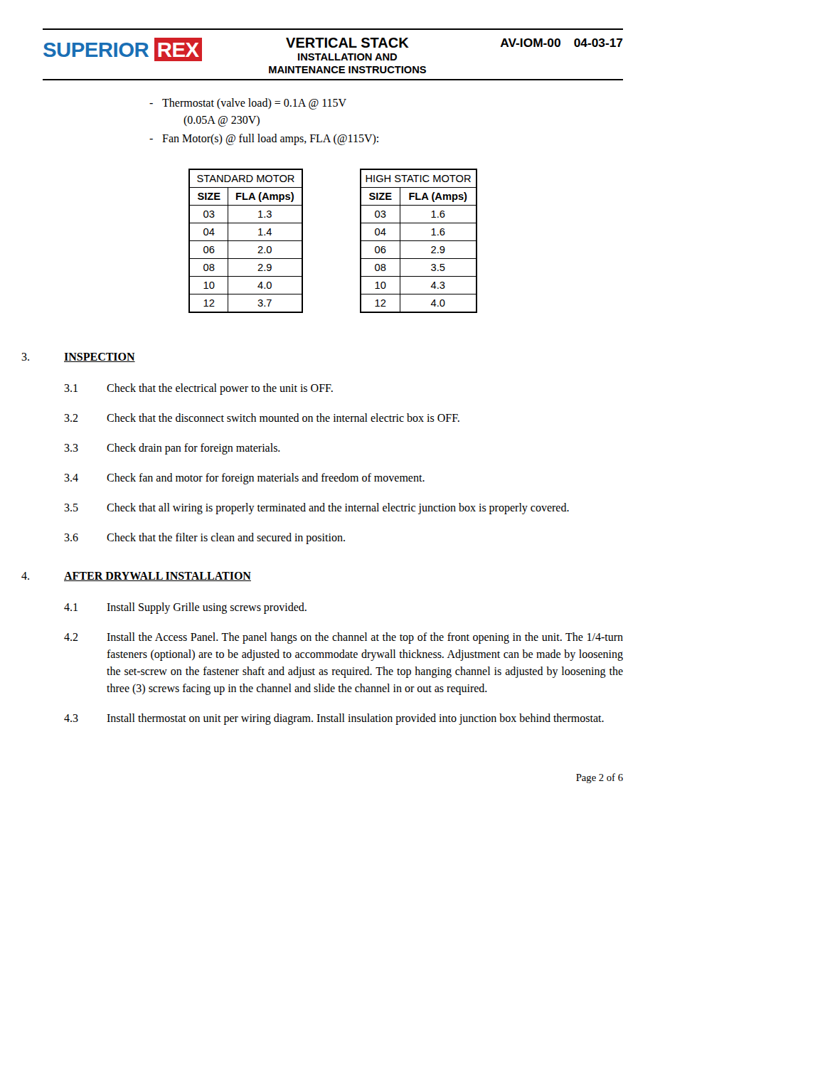| SUPERIOR REX | VERTICAL STACK INSTALLATION AND MAINTENANCE INSTRUCTIONS | AV-IOM-00 04-03-17 |
Thermostat (valve load) = 0.1A @ 115V
(0.05A @ 230V)
Fan Motor(s) @ full load amps, FLA (@115V):
| STANDARD MOTOR |
| --- |
| SIZE | FLA (Amps) |
| 03 | 1.3 |
| 04 | 1.4 |
| 06 | 2.0 |
| 08 | 2.9 |
| 10 | 4.0 |
| 12 | 3.7 |
| HIGH STATIC MOTOR |
| --- |
| SIZE | FLA (Amps) |
| 03 | 1.6 |
| 04 | 1.6 |
| 06 | 2.9 |
| 08 | 3.5 |
| 10 | 4.3 |
| 12 | 4.0 |
3. INSPECTION
3.1
Check that the electrical power to the unit is OFF.
3.2
Check that the disconnect switch mounted on the internal electric box is OFF.
3.3
Check drain pan for foreign materials.
3.4
Check fan and motor for foreign materials and freedom of movement.
3.5
Check that all wiring is properly terminated and the internal electric junction box is properly covered.
3.6
Check that the filter is clean and secured in position.
4. AFTER DRYWALL INSTALLATION
4.1
Install Supply Grille using screws provided.
4.2
Install the Access Panel. The panel hangs on the channel at the top of the front opening in the unit. The 1/4-turn fasteners (optional) are to be adjusted to accommodate drywall thickness. Adjustment can be made by loosening the set-screw on the fastener shaft and adjust as required. The top hanging channel is adjusted by loosening the three (3) screws facing up in the channel and slide the channel in or out as required.
4.3
Install thermostat on unit per wiring diagram. Install insulation provided into junction box behind thermostat.
Page 2 of 6